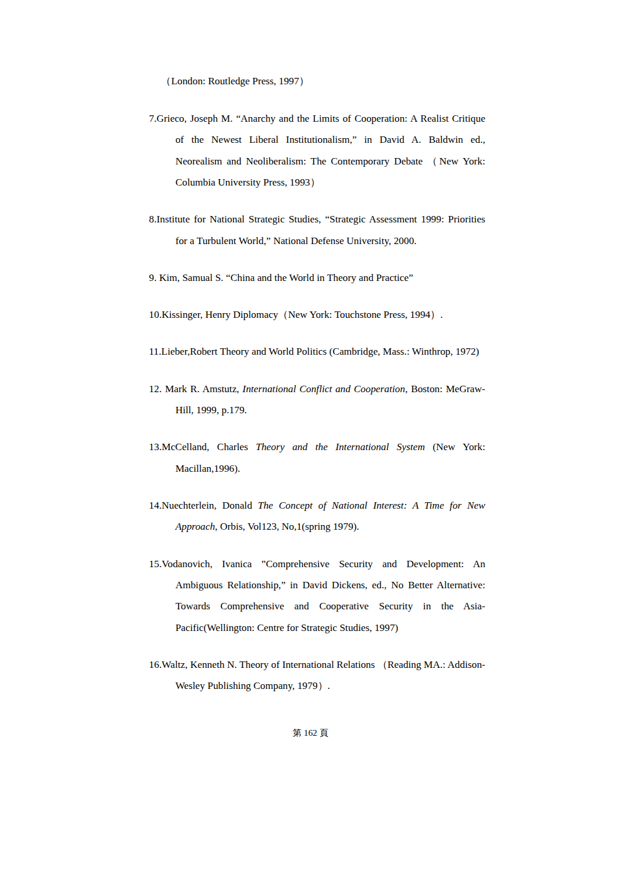（London: Routledge Press, 1997）
7.Grieco, Joseph M. “Anarchy and the Limits of Cooperation: A Realist Critique of the Newest Liberal Institutionalism,” in David A. Baldwin ed., Neorealism and Neoliberalism: The Contemporary Debate （New York: Columbia University Press, 1993）
8.Institute for National Strategic Studies, “Strategic Assessment 1999: Priorities for a Turbulent World,” National Defense University, 2000.
9. Kim, Samual S. “China and the World in Theory and Practice”
10.Kissinger, Henry Diplomacy（New York: Touchstone Press, 1994）.
11.Lieber,Robert Theory and World Politics (Cambridge, Mass.: Winthrop, 1972)
12. Mark R. Amstutz, International Conflict and Cooperation, Boston: MeGraw-Hill, 1999, p.179.
13.McCelland, Charles Theory and the International System (New York: Macillan,1996).
14.Nuechterlein, Donald The Concept of National Interest: A Time for New Approach, Orbis, Vol123, No,1(spring 1979).
15.Vodanovich, Ivanica ”Comprehensive Security and Development: An Ambiguous Relationship,” in David Dickens, ed., No Better Alternative: Towards Comprehensive and Cooperative Security in the Asia-Pacific(Wellington: Centre for Strategic Studies, 1997)
16.Waltz, Kenneth N. Theory of International Relations （Reading MA.: Addison-Wesley Publishing Company, 1979）.
第 162 頁